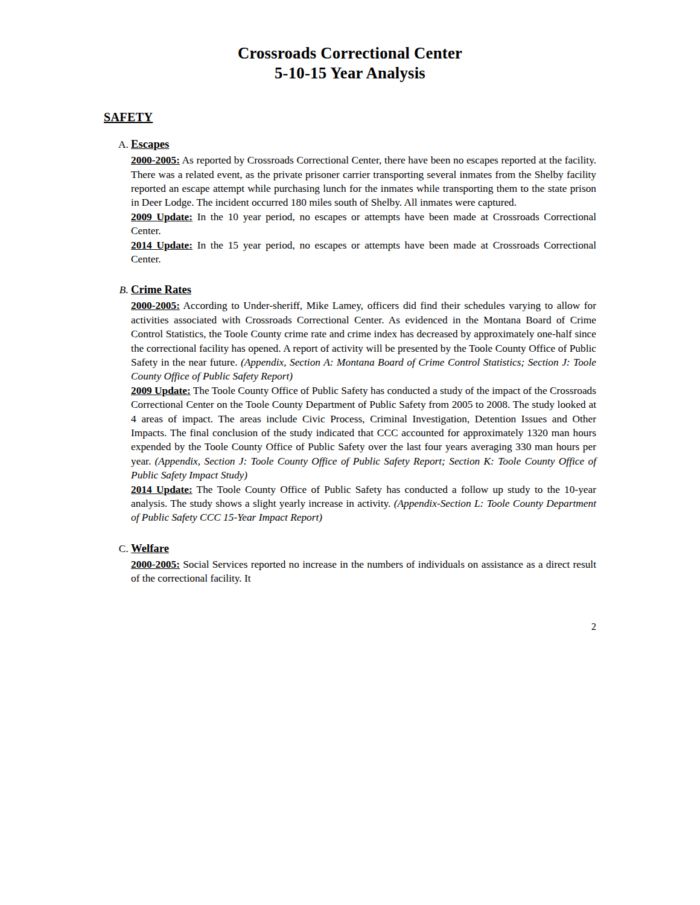Crossroads Correctional Center
5-10-15 Year Analysis
SAFETY
Escapes
2000-2005: As reported by Crossroads Correctional Center, there have been no escapes reported at the facility. There was a related event, as the private prisoner carrier transporting several inmates from the Shelby facility reported an escape attempt while purchasing lunch for the inmates while transporting them to the state prison in Deer Lodge. The incident occurred 180 miles south of Shelby. All inmates were captured.
2009 Update: In the 10 year period, no escapes or attempts have been made at Crossroads Correctional Center.
2014 Update: In the 15 year period, no escapes or attempts have been made at Crossroads Correctional Center.
Crime Rates
2000-2005: According to Under-sheriff, Mike Lamey, officers did find their schedules varying to allow for activities associated with Crossroads Correctional Center. As evidenced in the Montana Board of Crime Control Statistics, the Toole County crime rate and crime index has decreased by approximately one-half since the correctional facility has opened. A report of activity will be presented by the Toole County Office of Public Safety in the near future. (Appendix, Section A: Montana Board of Crime Control Statistics; Section J: Toole County Office of Public Safety Report)
2009 Update: The Toole County Office of Public Safety has conducted a study of the impact of the Crossroads Correctional Center on the Toole County Department of Public Safety from 2005 to 2008. The study looked at 4 areas of impact. The areas include Civic Process, Criminal Investigation, Detention Issues and Other Impacts. The final conclusion of the study indicated that CCC accounted for approximately 1320 man hours expended by the Toole County Office of Public Safety over the last four years averaging 330 man hours per year. (Appendix, Section J: Toole County Office of Public Safety Report; Section K: Toole County Office of Public Safety Impact Study)
2014 Update: The Toole County Office of Public Safety has conducted a follow up study to the 10-year analysis. The study shows a slight yearly increase in activity. (Appendix-Section L: Toole County Department of Public Safety CCC 15-Year Impact Report)
Welfare
2000-2005: Social Services reported no increase in the numbers of individuals on assistance as a direct result of the correctional facility. It
2